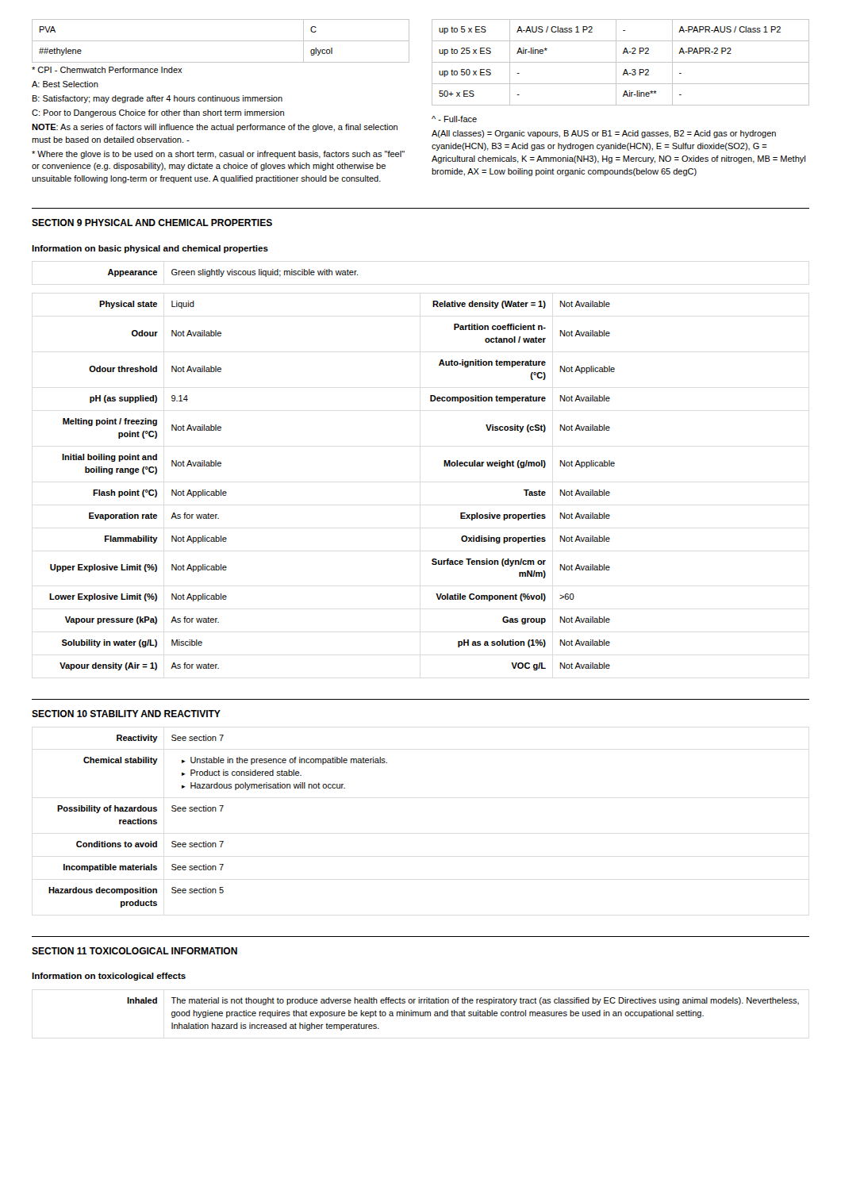| PVA | C |
| ##ethylene | glycol |
* CPI - Chemwatch Performance Index
A: Best Selection
B: Satisfactory; may degrade after 4 hours continuous immersion
C: Poor to Dangerous Choice for other than short term immersion
NOTE: As a series of factors will influence the actual performance of the glove, a final selection must be based on detailed observation. -
* Where the glove is to be used on a short term, casual or infrequent basis, factors such as "feel" or convenience (e.g. disposability), may dictate a choice of gloves which might otherwise be unsuitable following long-term or frequent use. A qualified practitioner should be consulted.
| up to 5 x ES | A-AUS / Class 1 P2 | - | A-PAPR-AUS / Class 1 P2 |
| up to 25 x ES | Air-line* | A-2 P2 | A-PAPR-2 P2 |
| up to 50 x ES | - | A-3 P2 | - |
| 50+ x ES | - | Air-line** | - |
^ - Full-face
A(All classes) = Organic vapours, B AUS or B1 = Acid gasses, B2 = Acid gas or hydrogen cyanide(HCN), B3 = Acid gas or hydrogen cyanide(HCN), E = Sulfur dioxide(SO2), G = Agricultural chemicals, K = Ammonia(NH3), Hg = Mercury, NO = Oxides of nitrogen, MB = Methyl bromide, AX = Low boiling point organic compounds(below 65 degC)
SECTION 9 PHYSICAL AND CHEMICAL PROPERTIES
Information on basic physical and chemical properties
| Appearance | Green slightly viscous liquid; miscible with water. |
| Physical state | Liquid | Relative density (Water = 1) | Not Available |
| Odour | Not Available | Partition coefficient n-octanol / water | Not Available |
| Odour threshold | Not Available | Auto-ignition temperature (°C) | Not Applicable |
| pH (as supplied) | 9.14 | Decomposition temperature | Not Available |
| Melting point / freezing point (°C) | Not Available | Viscosity (cSt) | Not Available |
| Initial boiling point and boiling range (°C) | Not Available | Molecular weight (g/mol) | Not Applicable |
| Flash point (°C) | Not Applicable | Taste | Not Available |
| Evaporation rate | As for water. | Explosive properties | Not Available |
| Flammability | Not Applicable | Oxidising properties | Not Available |
| Upper Explosive Limit (%) | Not Applicable | Surface Tension (dyn/cm or mN/m) | Not Available |
| Lower Explosive Limit (%) | Not Applicable | Volatile Component (%vol) | >60 |
| Vapour pressure (kPa) | As for water. | Gas group | Not Available |
| Solubility in water (g/L) | Miscible | pH as a solution (1%) | Not Available |
| Vapour density (Air = 1) | As for water. | VOC g/L | Not Available |
SECTION 10 STABILITY AND REACTIVITY
| Reactivity | See section 7 |
| Chemical stability | Unstable in the presence of incompatible materials. Product is considered stable. Hazardous polymerisation will not occur. |
| Possibility of hazardous reactions | See section 7 |
| Conditions to avoid | See section 7 |
| Incompatible materials | See section 7 |
| Hazardous decomposition products | See section 5 |
SECTION 11 TOXICOLOGICAL INFORMATION
Information on toxicological effects
| Inhaled | The material is not thought to produce adverse health effects or irritation of the respiratory tract (as classified by EC Directives using animal models). Nevertheless, good hygiene practice requires that exposure be kept to a minimum and that suitable control measures be used in an occupational setting. Inhalation hazard is increased at higher temperatures. |